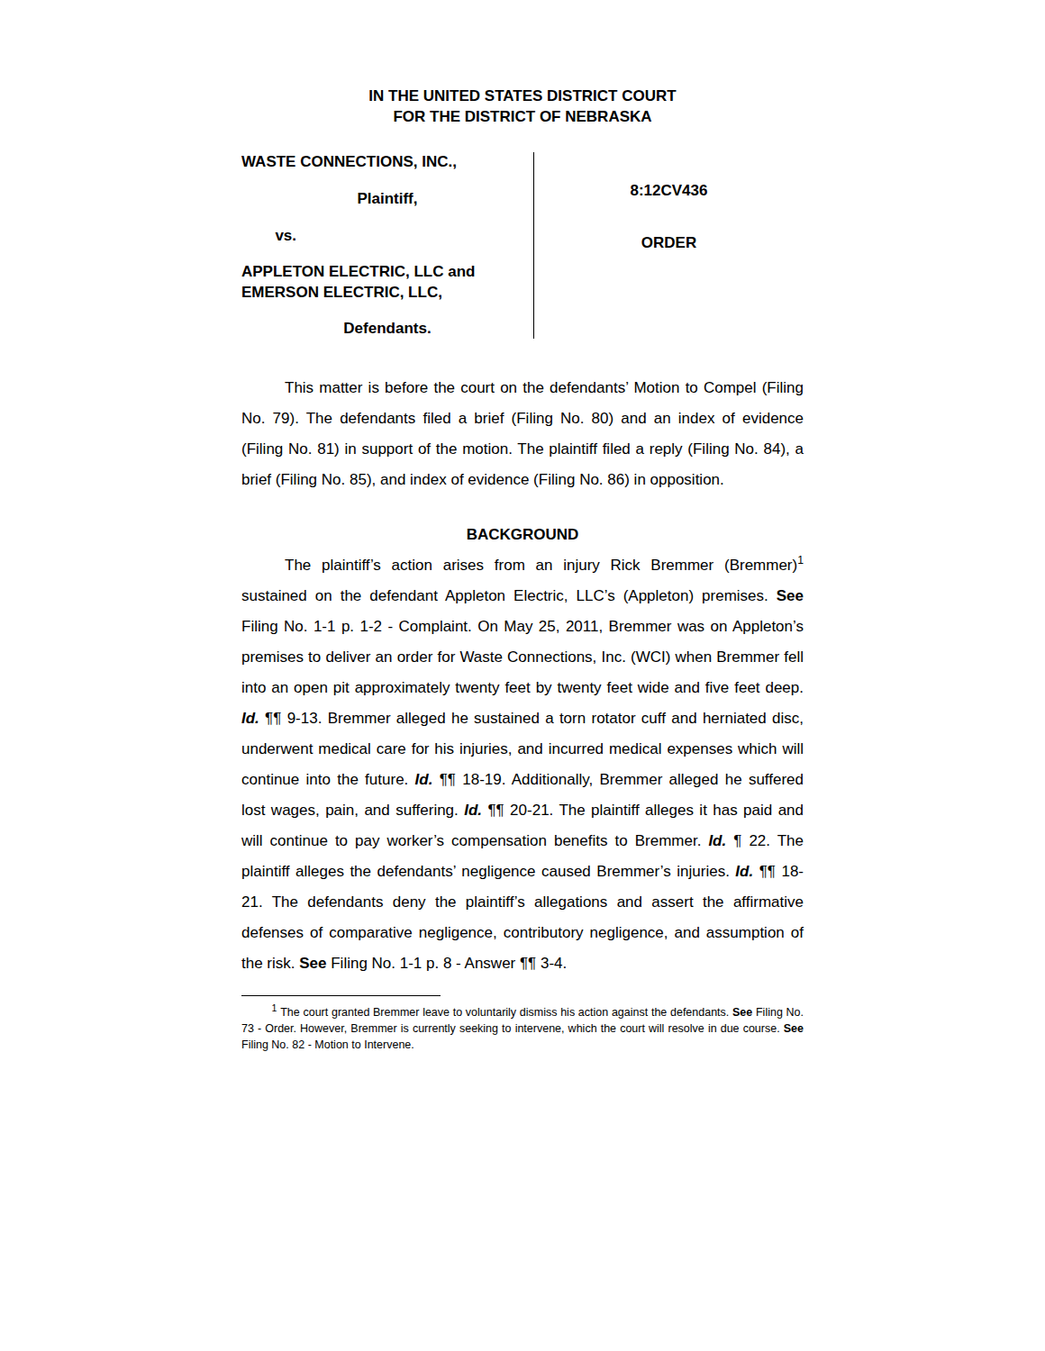IN THE UNITED STATES DISTRICT COURT
FOR THE DISTRICT OF NEBRASKA
| WASTE CONNECTIONS, INC., Plaintiff, vs. APPLETON ELECTRIC, LLC and EMERSON ELECTRIC, LLC, Defendants. | 8:12CV436 ORDER |
This matter is before the court on the defendants’ Motion to Compel (Filing No. 79). The defendants filed a brief (Filing No. 80) and an index of evidence (Filing No. 81) in support of the motion. The plaintiff filed a reply (Filing No. 84), a brief (Filing No. 85), and index of evidence (Filing No. 86) in opposition.
BACKGROUND
The plaintiff’s action arises from an injury Rick Bremmer (Bremmer)1 sustained on the defendant Appleton Electric, LLC’s (Appleton) premises. See Filing No. 1-1 p. 1-2 - Complaint. On May 25, 2011, Bremmer was on Appleton’s premises to deliver an order for Waste Connections, Inc. (WCI) when Bremmer fell into an open pit approximately twenty feet by twenty feet wide and five feet deep. Id. ¶¶ 9-13. Bremmer alleged he sustained a torn rotator cuff and herniated disc, underwent medical care for his injuries, and incurred medical expenses which will continue into the future. Id. ¶¶ 18-19. Additionally, Bremmer alleged he suffered lost wages, pain, and suffering. Id. ¶¶ 20-21. The plaintiff alleges it has paid and will continue to pay worker’s compensation benefits to Bremmer. Id. ¶ 22. The plaintiff alleges the defendants’ negligence caused Bremmer’s injuries. Id. ¶¶ 18-21. The defendants deny the plaintiff’s allegations and assert the affirmative defenses of comparative negligence, contributory negligence, and assumption of the risk. See Filing No. 1-1 p. 8 - Answer ¶¶ 3-4.
1 The court granted Bremmer leave to voluntarily dismiss his action against the defendants. See Filing No. 73 - Order. However, Bremmer is currently seeking to intervene, which the court will resolve in due course. See Filing No. 82 - Motion to Intervene.